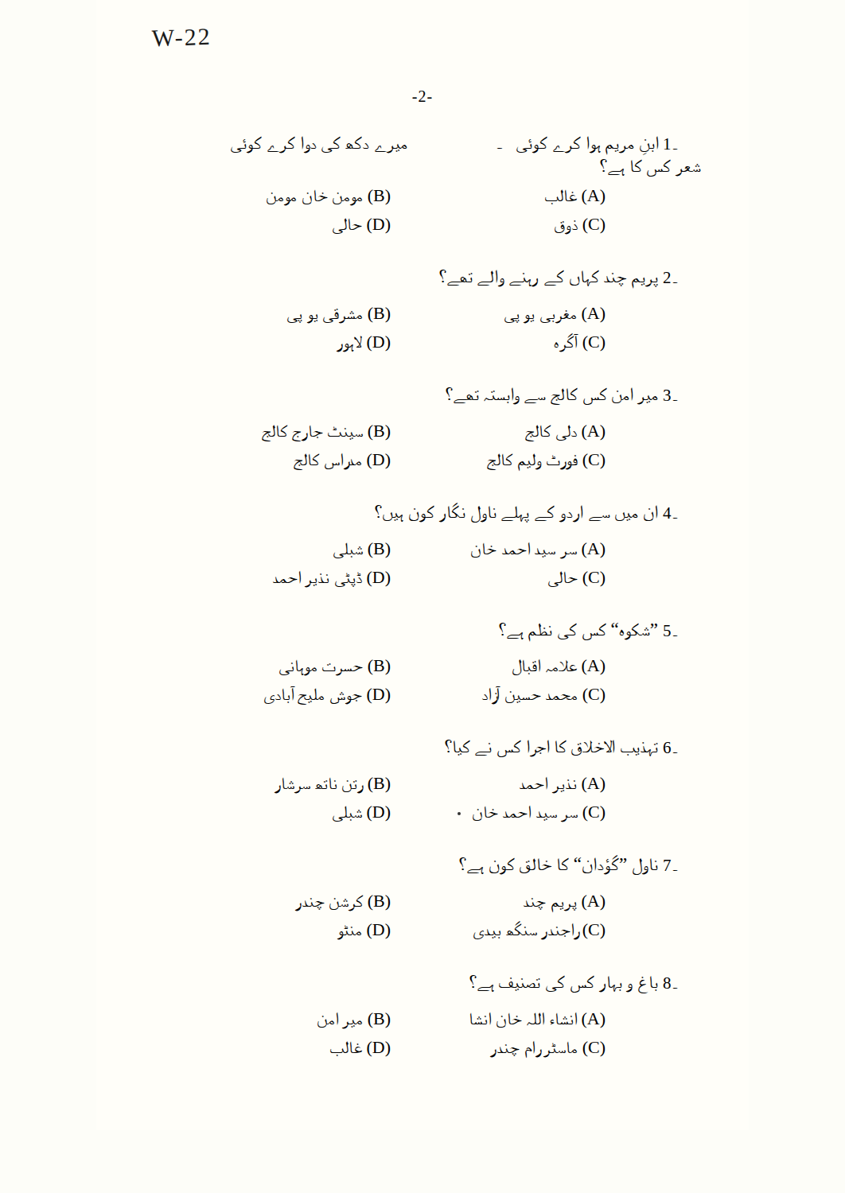W-22
-2-
1۔ ابنِ مریم ہوا کرے کوئی ۔ میرے دکھ کی دوا کرے کوئی
شعر کس کا ہے؟
| (A) غالب | (B) مومن خان مومن |
| (C) ذوق | (D) حالی |
2۔ پریم چند کہاں کے رہنے والے تھے؟
| (A) مغربی یو پی | (B) مشرقی یو پی |
| (C) آگرہ | (D) لاہور |
3۔ میر امن کس کالج سے وابستہ تھے؟
| (A) دلی کالج | (B) سینٹ جارج کالج |
| (C) فورٹ ولیم کالج | (D) مدراس کالج |
4۔ ان میں سے اردو کے پہلے ناول نگار کون ہیں؟
| (A) سر سید احمد خان | (B) شبلی |
| (C) حالی | (D) ڈپٹی نذیر احمد |
5۔ ”شکوہ“ کس کی نظم ہے؟
| (A) علامہ اقبال | (B) حسرت موہانی |
| (C) محمد حسین آزاد | (D) جوش ملیح آبادی |
6۔ تہذیب الاخلاق کا اجرا کس نے کیا؟
| (A) نذیر احمد | (B) رتن ناتھ سرشار |
| (C) سر سید احمد خان | (D) شبلی |
7۔ ناول ”گؤدان“ کا خالق کون ہے؟
| (A) پریم چند | (B) کرشن چندر |
| (C) راجندر سنگھ بیدی | (D) منٹو |
8۔ باغ و بہار کس کی تصنیف ہے؟
| (A) انشاء اللہ خان انشا | (B) میر امن |
| (C) ماسٹر رام چندر | (D) غالب |